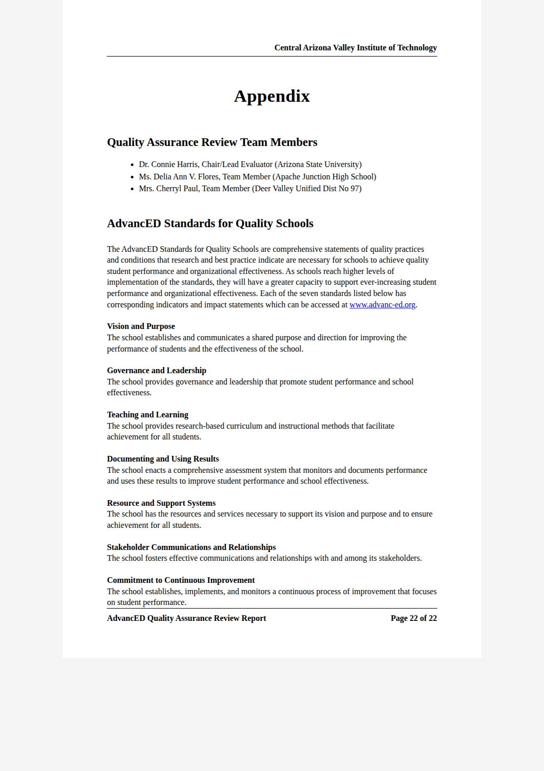Central Arizona Valley Institute of Technology
Appendix
Quality Assurance Review Team Members
Dr. Connie Harris, Chair/Lead Evaluator (Arizona State University)
Ms. Delia Ann V. Flores, Team Member (Apache Junction High School)
Mrs. Cherryl Paul, Team Member (Deer Valley Unified Dist No 97)
AdvancED Standards for Quality Schools
The AdvancED Standards for Quality Schools are comprehensive statements of quality practices and conditions that research and best practice indicate are necessary for schools to achieve quality student performance and organizational effectiveness. As schools reach higher levels of implementation of the standards, they will have a greater capacity to support ever-increasing student performance and organizational effectiveness. Each of the seven standards listed below has corresponding indicators and impact statements which can be accessed at www.advanc-ed.org.
Vision and Purpose
The school establishes and communicates a shared purpose and direction for improving the performance of students and the effectiveness of the school.
Governance and Leadership
The school provides governance and leadership that promote student performance and school effectiveness.
Teaching and Learning
The school provides research-based curriculum and instructional methods that facilitate achievement for all students.
Documenting and Using Results
The school enacts a comprehensive assessment system that monitors and documents performance and uses these results to improve student performance and school effectiveness.
Resource and Support Systems
The school has the resources and services necessary to support its vision and purpose and to ensure achievement for all students.
Stakeholder Communications and Relationships
The school fosters effective communications and relationships with and among its stakeholders.
Commitment to Continuous Improvement
The school establishes, implements, and monitors a continuous process of improvement that focuses on student performance.
AdvancED Quality Assurance Review Report Page 22 of 22